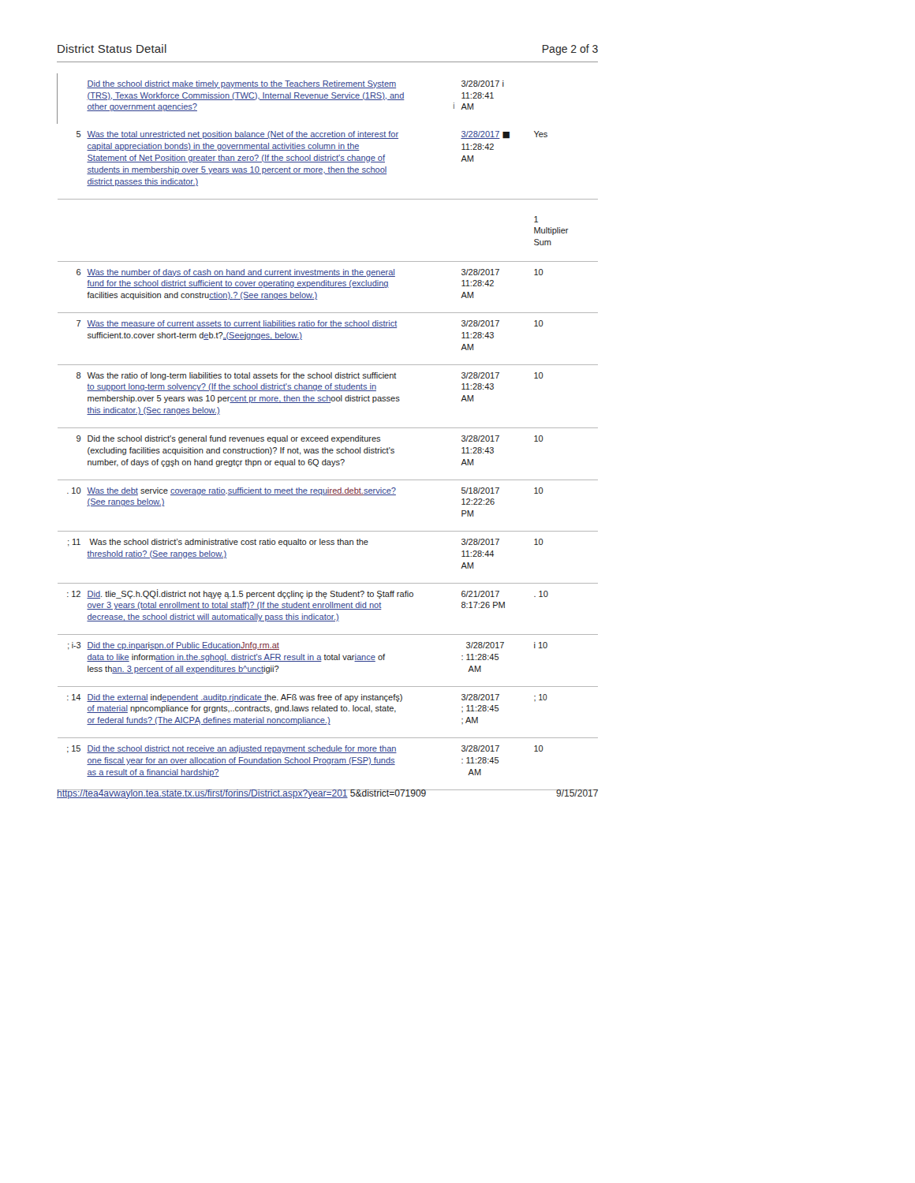District Status Detail
Page 2 of 3
| | Did the school district make timely payments to the Teachers Retirement System (TRS), Texas Workforce Commission (TWC), Internal Revenue Service (1RS), and other government agencies? i | 3/28/2017 i 11:28:41 AM | |
| 5 | Was the total unrestricted net position balance (Net of the accretion of interest for capital appreciation bonds) in the governmental activities column in the Statement of Net Position greater than zero? (If the school district's change of students in membership over 5 years was 10 percent or more, then the school district passes this indicator.) | 3/28/2017 ■ 11:28:42 AM | Yes |
| | | | 1 Multiplier Sum |
| 6 | Was the number of days of cash on hand and current investments in the general fund for the school district sufficient to cover operating expenditures (excluding facilities acquisition and constru ction). ? (See ranges below.) | 3/28/2017 11:28:42 AM | 10 |
| 7 | Was the measure of current assets to current liabilities ratio for the school district sufficient.to.cover short-term d e b.t? „(See j gnqes, below.) | 3/28/2017 11:28:43 AM | 10 |
| 8 | Was the ratio of long-term liabilities to total assets for the school district sufficient to support long-term solvency? (If the school district's change of students in membership.over 5 years was 10 per cent pr more, then the sch ool district passes this indicator.) (Sec ranges below.) | 3/28/2017 11:28:43 AM | 10 |
| 9 | Did the school district's general fund revenues equal or exceed expenditures (excluding facilities acquisition and construction)? If not, was the school district's number, of days of çgşh on hand gregtçr thpn or equal to 6Q days? | 3/28/2017 11:28:43 AM | 10 |
| . 10 | Was the debt service coverage ratio . sufficient to meet the requ ired.debt. service? (See ranges below.) | 5/18/2017 12:22:26 PM | 10 |
| ; 11 | Was the school district’s administrative cost ratio equalto or less than the threshold ratio? (See ranges below.) | 3/28/2017 11:28:44 AM | 10 |
| : 12 | Did . tlie_SÇ.h.QQİ.district not hąyę ą.1.5 percent dççlinç ip thę Student? to Ştaff rafio over 3 years (total enrollment to total staff)? (If the student enrollment did not decrease, the school district will automatically pass this indicator.) | 6/21/2017 8:17:26 PM | . 10 |
| ; i- 3 | Did the cp.inpar i spn.of Public Education Jnfg.rm.at data to like inform ation in.the.sghogl. district's AFR result in a total var iance of less th an. 3 percent of all expenditures b^unct igii? | 3/28/2017 : 11:28:45 AM | i 10 |
| : 14 | Did the external ind ependent .auditp.rjndicate t he. AFß was free of apy instançefş) of material npncompliance for grgnts,..contracts, gnd.laws related to. local, state, or federal funds? (The AICPĄ defines material noncompliance.) | 3/28/2017 ; 11:28:45 ; AM | ; 10 |
| ; 15 | Did the school district not receive an adjusted repayment schedule for more than one fiscal year for an over allocation of Foundation School Program (FSP) funds as a result of a financial hardship? | 3/28/2017 : 11:28:45 AM | 10 |
https://tea4avwaylon.tea.state.tx.us/first/forins/District.aspx?year=201 5&district=071909
9/15/2017